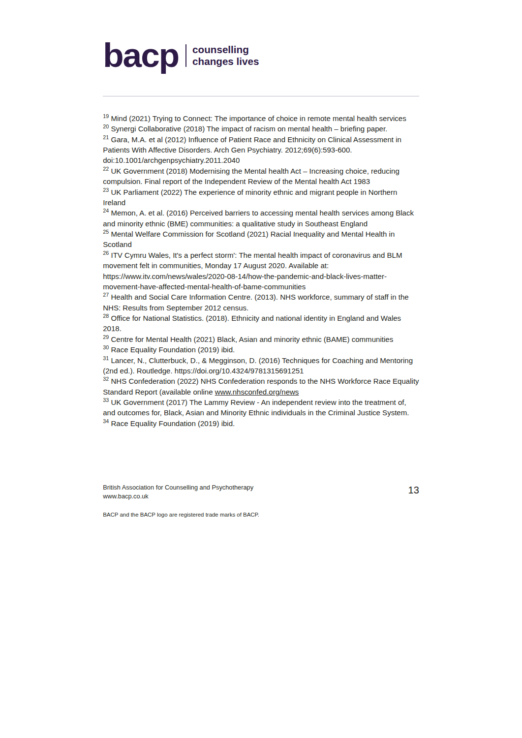bacp counselling
changes lives
19 Mind (2021) Trying to Connect: The importance of choice in remote mental health services
20 Synergi Collaborative (2018) The impact of racism on mental health – briefing paper.
21 Gara, M.A. et al (2012) Influence of Patient Race and Ethnicity on Clinical Assessment in Patients With Affective Disorders. Arch Gen Psychiatry. 2012;69(6):593-600. doi:10.1001/archgenpsychiatry.2011.2040
22 UK Government (2018) Modernising the Mental health Act – Increasing choice, reducing compulsion. Final report of the Independent Review of the Mental health Act 1983
23 UK Parliament (2022) The experience of minority ethnic and migrant people in Northern Ireland
24 Memon, A. et al. (2016) Perceived barriers to accessing mental health services among Black and minority ethnic (BME) communities: a qualitative study in Southeast England
25 Mental Welfare Commission for Scotland (2021) Racial Inequality and Mental Health in Scotland
26 ITV Cymru Wales, It's a perfect storm': The mental health impact of coronavirus and BLM movement felt in communities, Monday 17 August 2020. Available at: https://www.itv.com/news/wales/2020-08-14/how-the-pandemic-and-black-lives-matter-movement-have-affected-mental-health-of-bame-communities
27 Health and Social Care Information Centre. (2013). NHS workforce, summary of staff in the NHS: Results from September 2012 census.
28 Office for National Statistics. (2018). Ethnicity and national identity in England and Wales 2018.
29 Centre for Mental Health (2021) Black, Asian and minority ethnic (BAME) communities
30 Race Equality Foundation (2019) ibid.
31 Lancer, N., Clutterbuck, D., & Megginson, D. (2016) Techniques for Coaching and Mentoring (2nd ed.). Routledge. https://doi.org/10.4324/9781315691251
32 NHS Confederation (2022) NHS Confederation responds to the NHS Workforce Race Equality Standard Report (available online www.nhsconfed.org/news
33 UK Government (2017) The Lammy Review - An independent review into the treatment of, and outcomes for, Black, Asian and Minority Ethnic individuals in the Criminal Justice System.
34 Race Equality Foundation (2019) ibid.
13
British Association for Counselling and Psychotherapy
www.bacp.co.uk
BACP and the BACP logo are registered trade marks of BACP.